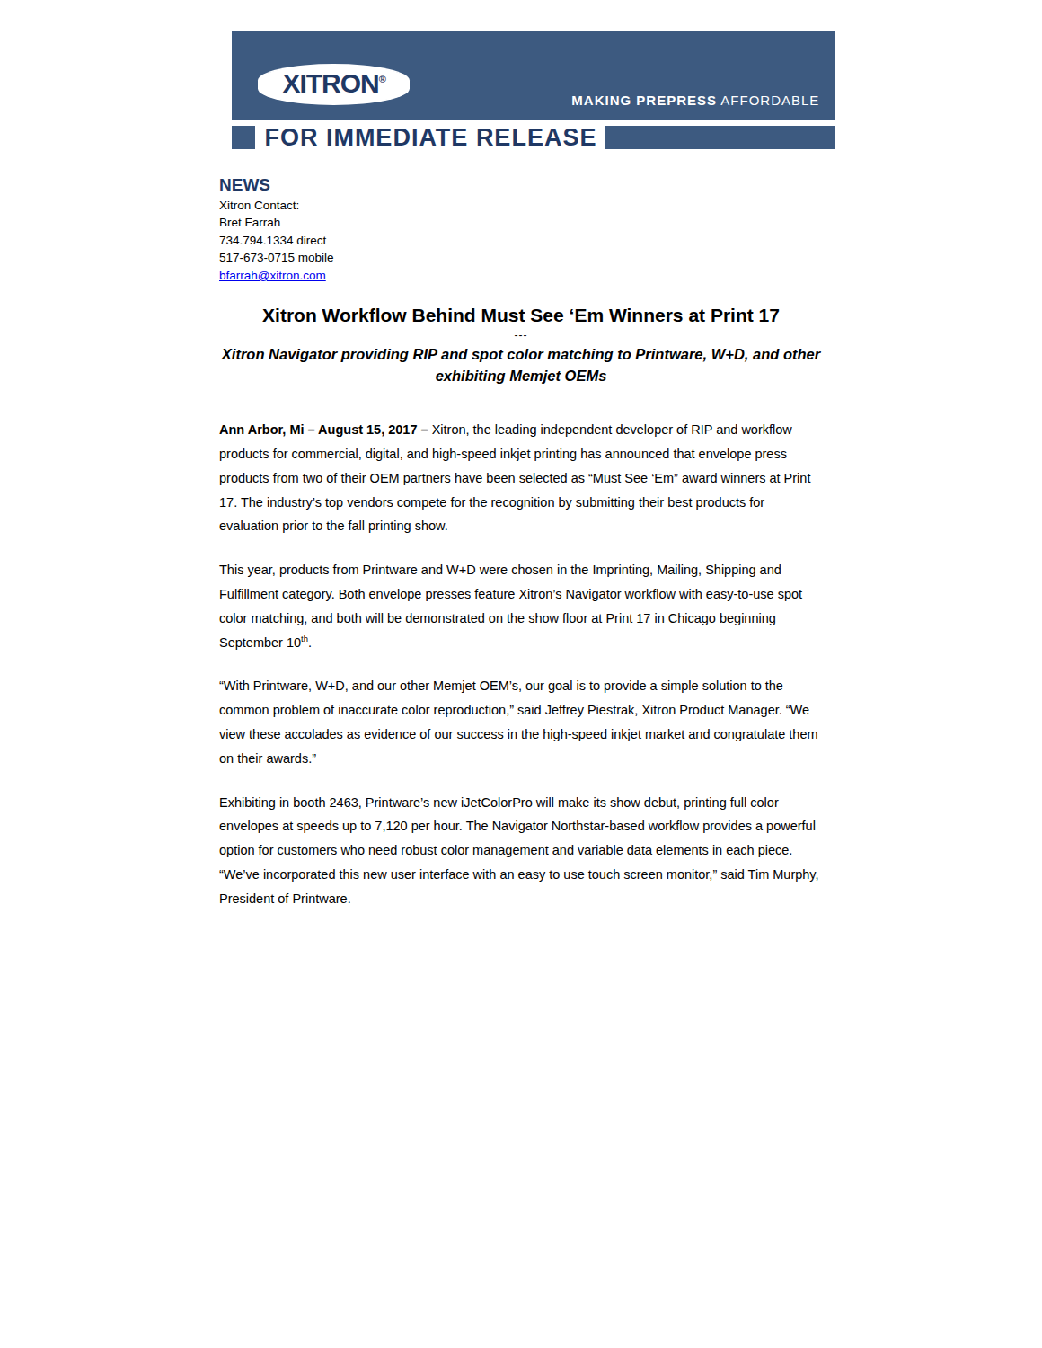XITRON®
MAKING PREPRESS AFFORDABLE
FOR IMMEDIATE RELEASE
NEWS
Xitron Contact:
Bret Farrah
734.794.1334 direct
517-673-0715 mobile
bfarrah@xitron.com
Xitron Workflow Behind Must See ‘Em Winners at Print 17
---
Xitron Navigator providing RIP and spot color matching to Printware, W+D, and other
exhibiting Memjet OEMs
Ann Arbor, Mi – August 15, 2017 – Xitron, the leading independent developer of RIP and workflow products for commercial, digital, and high-speed inkjet printing has announced that envelope press products from two of their OEM partners have been selected as “Must See ‘Em” award winners at Print 17. The industry’s top vendors compete for the recognition by submitting their best products for evaluation prior to the fall printing show.
This year, products from Printware and W+D were chosen in the Imprinting, Mailing, Shipping and Fulfillment category. Both envelope presses feature Xitron’s Navigator workflow with easy-to-use spot color matching, and both will be demonstrated on the show floor at Print 17 in Chicago beginning September 10th.
“With Printware, W+D, and our other Memjet OEM’s, our goal is to provide a simple solution to the common problem of inaccurate color reproduction,” said Jeffrey Piestrak, Xitron Product Manager. “We view these accolades as evidence of our success in the high-speed inkjet market and congratulate them on their awards.”
Exhibiting in booth 2463, Printware’s new iJetColorPro will make its show debut, printing full color envelopes at speeds up to 7,120 per hour. The Navigator Northstar-based workflow provides a powerful option for customers who need robust color management and variable data elements in each piece. “We’ve incorporated this new user interface with an easy to use touch screen monitor,” said Tim Murphy, President of Printware.